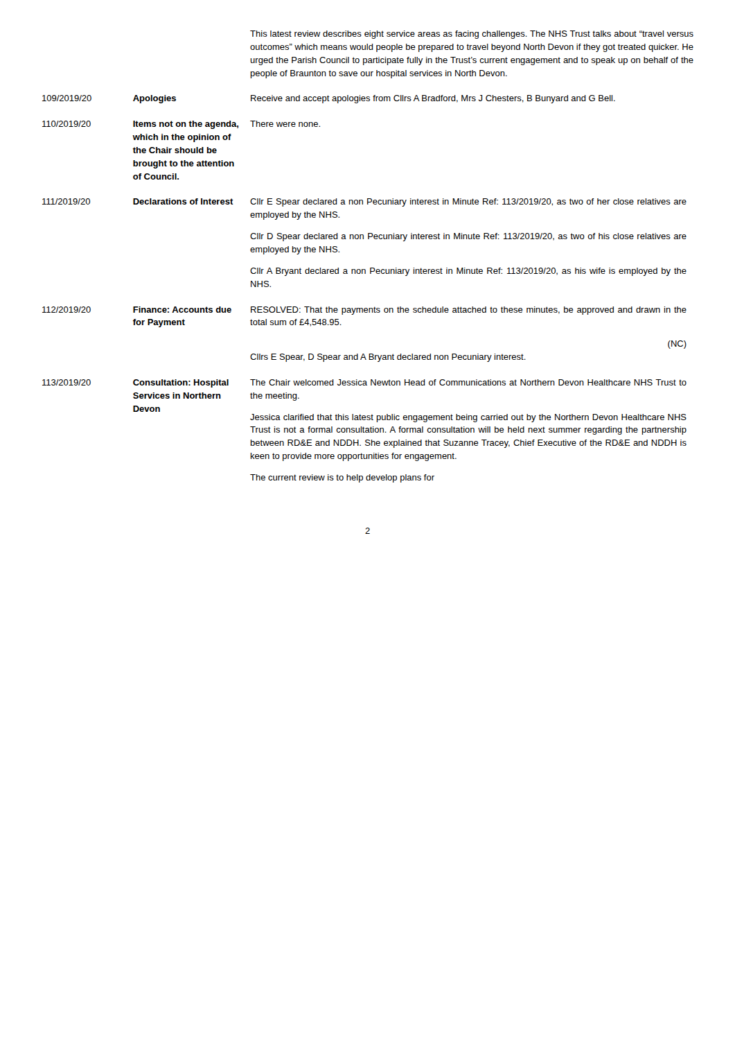This latest review describes eight service areas as facing challenges. The NHS Trust talks about “travel versus outcomes” which means would people be prepared to travel beyond North Devon if they got treated quicker. He urged the Parish Council to participate fully in the Trust’s current engagement and to speak up on behalf of the people of Braunton to save our hospital services in North Devon.
| 109/2019/20 | Apologies | Receive and accept apologies from Cllrs A Bradford, Mrs J Chesters, B Bunyard and G Bell. |
| 110/2019/20 | Items not on the agenda, which in the opinion of the Chair should be brought to the attention of Council. | There were none. |
| 111/2019/20 | Declarations of Interest | Cllr E Spear declared a non Pecuniary interest in Minute Ref: 113/2019/20, as two of her close relatives are employed by the NHS. Cllr D Spear declared a non Pecuniary interest in Minute Ref: 113/2019/20, as two of his close relatives are employed by the NHS. Cllr A Bryant declared a non Pecuniary interest in Minute Ref: 113/2019/20, as his wife is employed by the NHS. |
| 112/2019/20 | Finance: Accounts due for Payment | RESOLVED: That the payments on the schedule attached to these minutes, be approved and drawn in the total sum of £4,548.95. (NC) Cllrs E Spear, D Spear and A Bryant declared non Pecuniary interest. |
| 113/2019/20 | Consultation: Hospital Services in Northern Devon | The Chair welcomed Jessica Newton Head of Communications at Northern Devon Healthcare NHS Trust to the meeting. Jessica clarified that this latest public engagement being carried out by the Northern Devon Healthcare NHS Trust is not a formal consultation. A formal consultation will be held next summer regarding the partnership between RD&E and NDDH. She explained that Suzanne Tracey, Chief Executive of the RD&E and NDDH is keen to provide more opportunities for engagement. The current review is to help develop plans for |
2